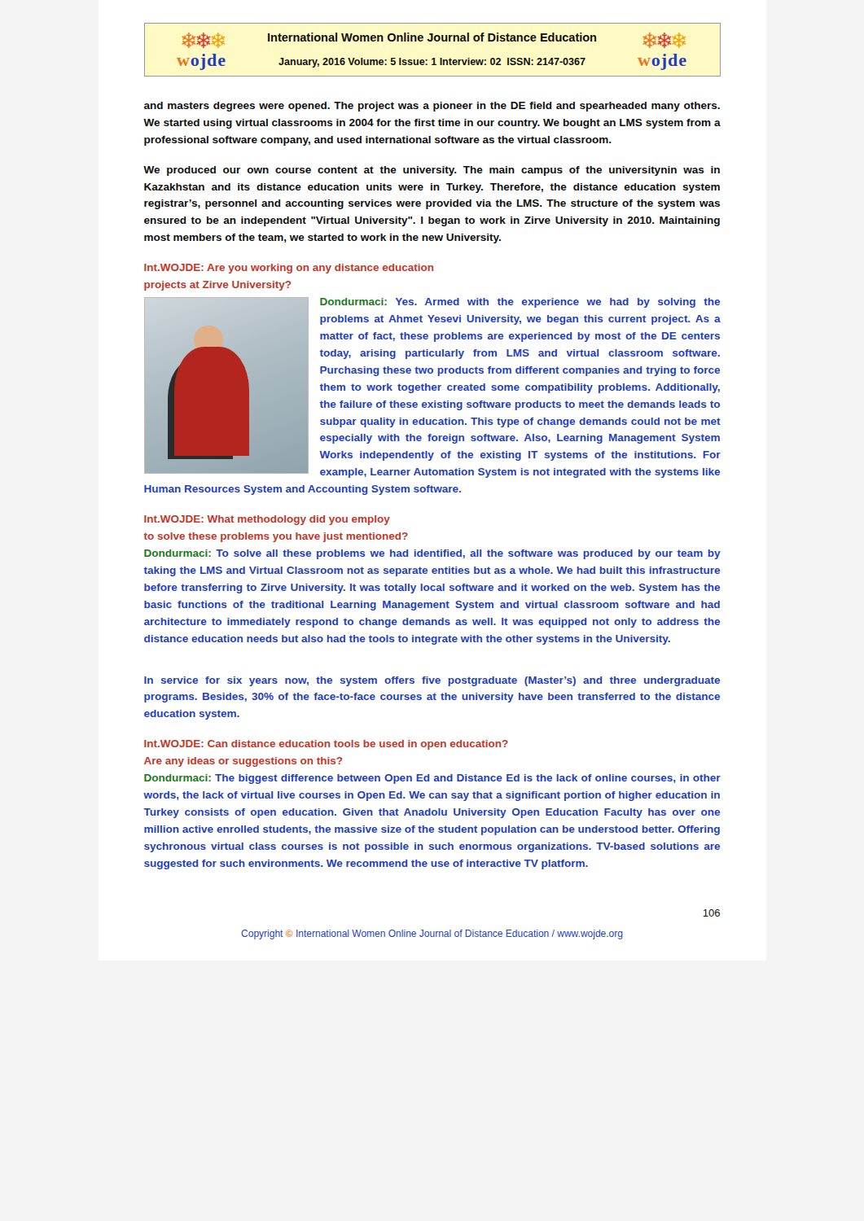❄❄❄
wojde
International Women Online Journal of Distance Education
January, 2016 Volume: 5 Issue: 1 Interview: 02 ISSN: 2147-0367
❄❄❄
wojde
and masters degrees were opened. The project was a pioneer in the DE field and spearheaded many others. We started using virtual classrooms in 2004 for the first time in our country. We bought an LMS system from a professional software company, and used international software as the virtual classroom.
We produced our own course content at the university. The main campus of the universitynin was in Kazakhstan and its distance education units were in Turkey. Therefore, the distance education system registrar’s, personnel and accounting services were provided via the LMS. The structure of the system was ensured to be an independent "Virtual University". I began to work in Zirve University in 2010. Maintaining most members of the team, we started to work in the new University.
Int.WOJDE: Are you working on any distance education
projects at Zirve University?
Dondurmaci: Yes. Armed with the experience we had by solving the problems at Ahmet Yesevi University, we began this current project. As a matter of fact, these problems are experienced by most of the DE centers today, arising particularly from LMS and virtual classroom software. Purchasing these two products from different companies and trying to force them to work together created some compatibility problems. Additionally, the failure of these existing software products to meet the demands leads to subpar quality in education. This type of change demands could not be met especially with the foreign software. Also, Learning Management System Works independently of the existing IT systems of the institutions. For example, Learner Automation System is not integrated with the systems like Human Resources System and Accounting System software.
Int.WOJDE: What methodology did you employ
to solve these problems you have just mentioned?
Dondurmaci: To solve all these problems we had identified, all the software was produced by our team by taking the LMS and Virtual Classroom not as separate entities but as a whole. We had built this infrastructure before transferring to Zirve University. It was totally local software and it worked on the web. System has the basic functions of the traditional Learning Management System and virtual classroom software and had architecture to immediately respond to change demands as well. It was equipped not only to address the distance education needs but also had the tools to integrate with the other systems in the University.
In service for six years now, the system offers five postgraduate (Master’s) and three undergraduate programs. Besides, 30% of the face-to-face courses at the university have been transferred to the distance education system.
Int.WOJDE: Can distance education tools be used in open education?
Are any ideas or suggestions on this?
Dondurmaci: The biggest difference between Open Ed and Distance Ed is the lack of online courses, in other words, the lack of virtual live courses in Open Ed. We can say that a significant portion of higher education in Turkey consists of open education. Given that Anadolu University Open Education Faculty has over one million active enrolled students, the massive size of the student population can be understood better. Offering sychronous virtual class courses is not possible in such enormous organizations. TV-based solutions are suggested for such environments. We recommend the use of interactive TV platform.
106
Copyright © International Women Online Journal of Distance Education / www.wojde.org